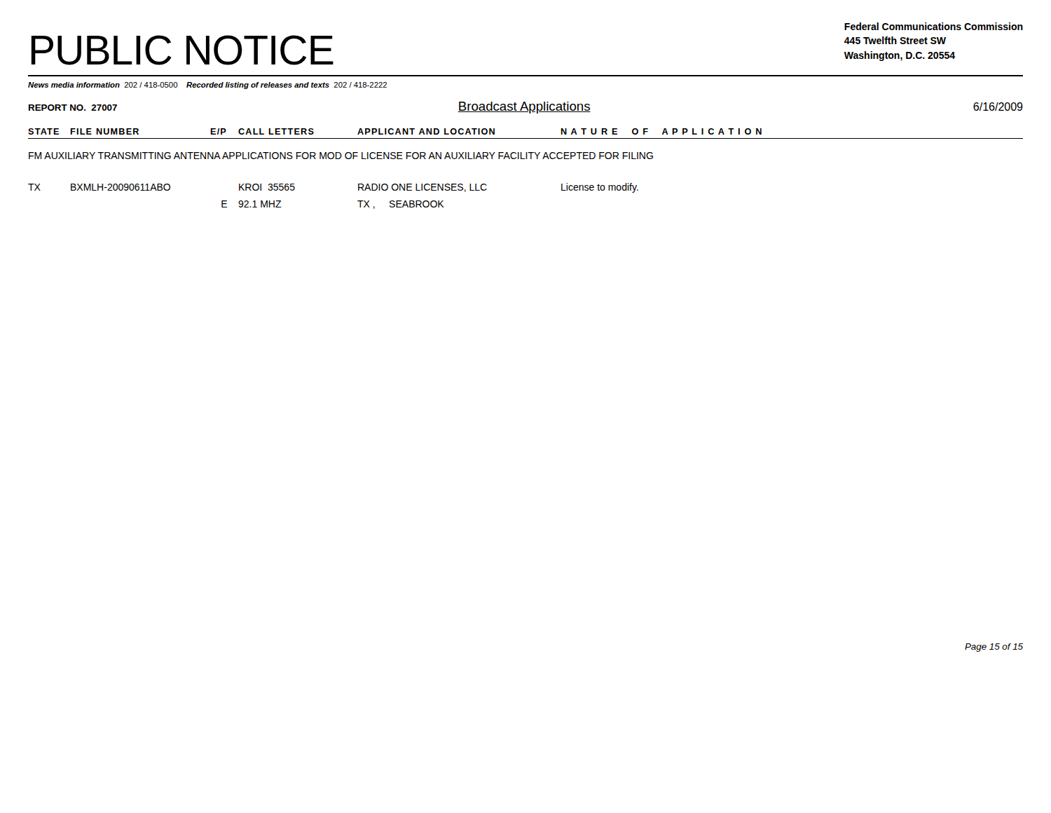PUBLIC NOTICE
Federal Communications Commission
445 Twelfth Street SW
Washington, D.C. 20554
News media information 202 / 418-0500 Recorded listing of releases and texts 202 / 418-2222
REPORT NO. 27007
Broadcast Applications
6/16/2009
STATE
FILE NUMBER
E/P
CALL LETTERS
APPLICANT AND LOCATION
N A T U R E O F A P P L I C A T I O N
FM AUXILIARY TRANSMITTING ANTENNA APPLICATIONS FOR MOD OF LICENSE FOR AN AUXILIARY FACILITY ACCEPTED FOR FILING
TX
BXMLH-20090611ABO
E
KROI 35565
92.1 MHZ
RADIO ONE LICENSES, LLC
TX , SEABROOK
License to modify.
Page 15 of 15